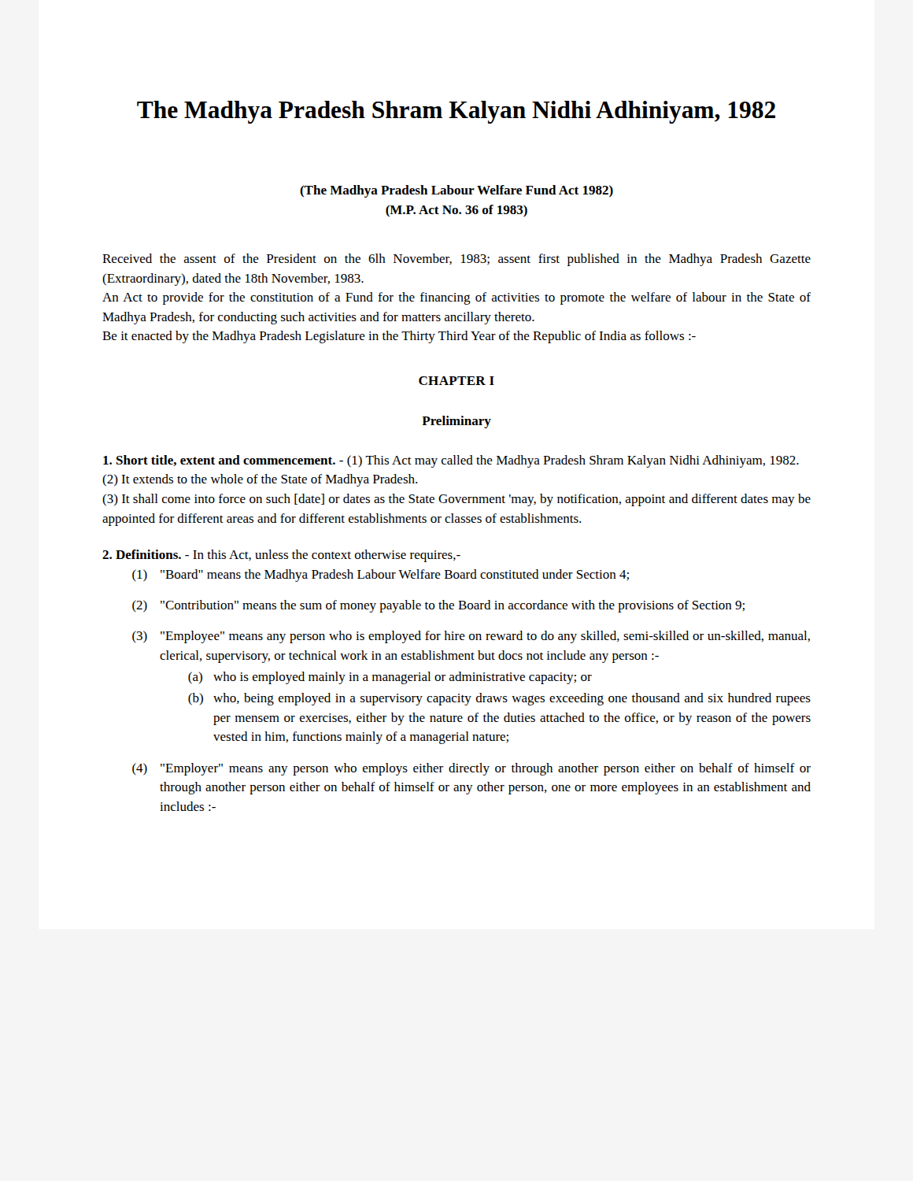The Madhya Pradesh Shram Kalyan Nidhi Adhiniyam, 1982
(The Madhya Pradesh Labour Welfare Fund Act 1982)
(M.P. Act No. 36 of 1983)
Received the assent of the President on the 6lh November, 1983; assent first published in the Madhya Pradesh Gazette (Extraordinary), dated the 18th November, 1983.
An Act to provide for the constitution of a Fund for the financing of activities to promote the welfare of labour in the State of Madhya Pradesh, for conducting such activities and for matters ancillary thereto.
Be it enacted by the Madhya Pradesh Legislature in the Thirty Third Year of the Republic of India as follows :-
CHAPTER I
Preliminary
1. Short title, extent and commencement. - (1) This Act may called the Madhya Pradesh Shram Kalyan Nidhi Adhiniyam, 1982.
(2) It extends to the whole of the State of Madhya Pradesh.
(3) It shall come into force on such [date] or dates as the State Government 'may, by notification, appoint and different dates may be appointed for different areas and for different establishments or classes of establishments.
2. Definitions. - In this Act, unless the context otherwise requires,-
(1)"Board" means the Madhya Pradesh Labour Welfare Board constituted under Section 4;
(2)"Contribution" means the sum of money payable to the Board in accordance with the provisions of Section 9;
(3)"Employee" means any person who is employed for hire on reward to do any skilled, semi-skilled or un-skilled, manual, clerical, supervisory, or technical work in an establishment but docs not include any person :-
(a) who is employed mainly in a managerial or administrative capacity; or
(b) who, being employed in a supervisory capacity draws wages exceeding one thousand and six hundred rupees per mensem or exercises, either by the nature of the duties attached to the office, or by reason of the powers vested in him, functions mainly of a managerial nature;
(4)"Employer" means any person who employs either directly or through another person either on behalf of himself or through another person either on behalf of himself or any other person, one or more employees in an establishment and includes :-